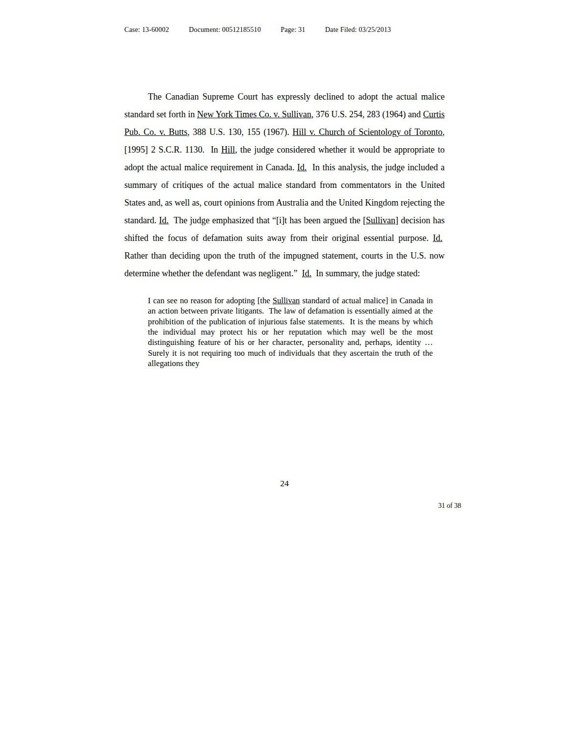Case: 13-60002 Document: 00512185510 Page: 31 Date Filed: 03/25/2013
The Canadian Supreme Court has expressly declined to adopt the actual malice standard set forth in New York Times Co. v. Sullivan, 376 U.S. 254, 283 (1964) and Curtis Pub. Co. v. Butts, 388 U.S. 130, 155 (1967). Hill v. Church of Scientology of Toronto, [1995] 2 S.C.R. 1130. In Hill, the judge considered whether it would be appropriate to adopt the actual malice requirement in Canada. Id. In this analysis, the judge included a summary of critiques of the actual malice standard from commentators in the United States and, as well as, court opinions from Australia and the United Kingdom rejecting the standard. Id. The judge emphasized that “[i]t has been argued the [Sullivan] decision has shifted the focus of defamation suits away from their original essential purpose. Id. Rather than deciding upon the truth of the impugned statement, courts in the U.S. now determine whether the defendant was negligent.” Id. In summary, the judge stated:
I can see no reason for adopting [the Sullivan standard of actual malice] in Canada in an action between private litigants. The law of defamation is essentially aimed at the prohibition of the publication of injurious false statements. It is the means by which the individual may protect his or her reputation which may well be the most distinguishing feature of his or her character, personality and, perhaps, identity … Surely it is not requiring too much of individuals that they ascertain the truth of the allegations they
24
31 of 38